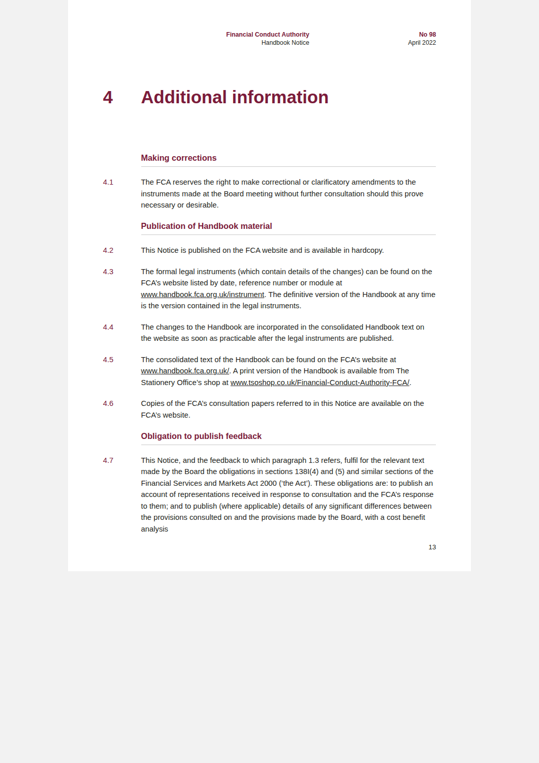Financial Conduct Authority
Handbook Notice
No 98
April 2022
4
Additional information
Making corrections
4.1
The FCA reserves the right to make correctional or clarificatory amendments to the instruments made at the Board meeting without further consultation should this prove necessary or desirable.
Publication of Handbook material
4.2
This Notice is published on the FCA website and is available in hardcopy.
4.3
The formal legal instruments (which contain details of the changes) can be found on the FCA’s website listed by date, reference number or module at www.handbook.fca.org.uk/instrument. The definitive version of the Handbook at any time is the version contained in the legal instruments.
4.4
The changes to the Handbook are incorporated in the consolidated Handbook text on the website as soon as practicable after the legal instruments are published.
4.5
The consolidated text of the Handbook can be found on the FCA’s website at www.handbook.fca.org.uk/. A print version of the Handbook is available from The Stationery Office’s shop at www.tsoshop.co.uk/Financial-Conduct-Authority-FCA/.
4.6
Copies of the FCA’s consultation papers referred to in this Notice are available on the FCA’s website.
Obligation to publish feedback
4.7
This Notice, and the feedback to which paragraph 1.3 refers, fulfil for the relevant text made by the Board the obligations in sections 138I(4) and (5) and similar sections of the Financial Services and Markets Act 2000 (‘the Act’). These obligations are: to publish an account of representations received in response to consultation and the FCA’s response to them; and to publish (where applicable) details of any significant differences between the provisions consulted on and the provisions made by the Board, with a cost benefit analysis
13